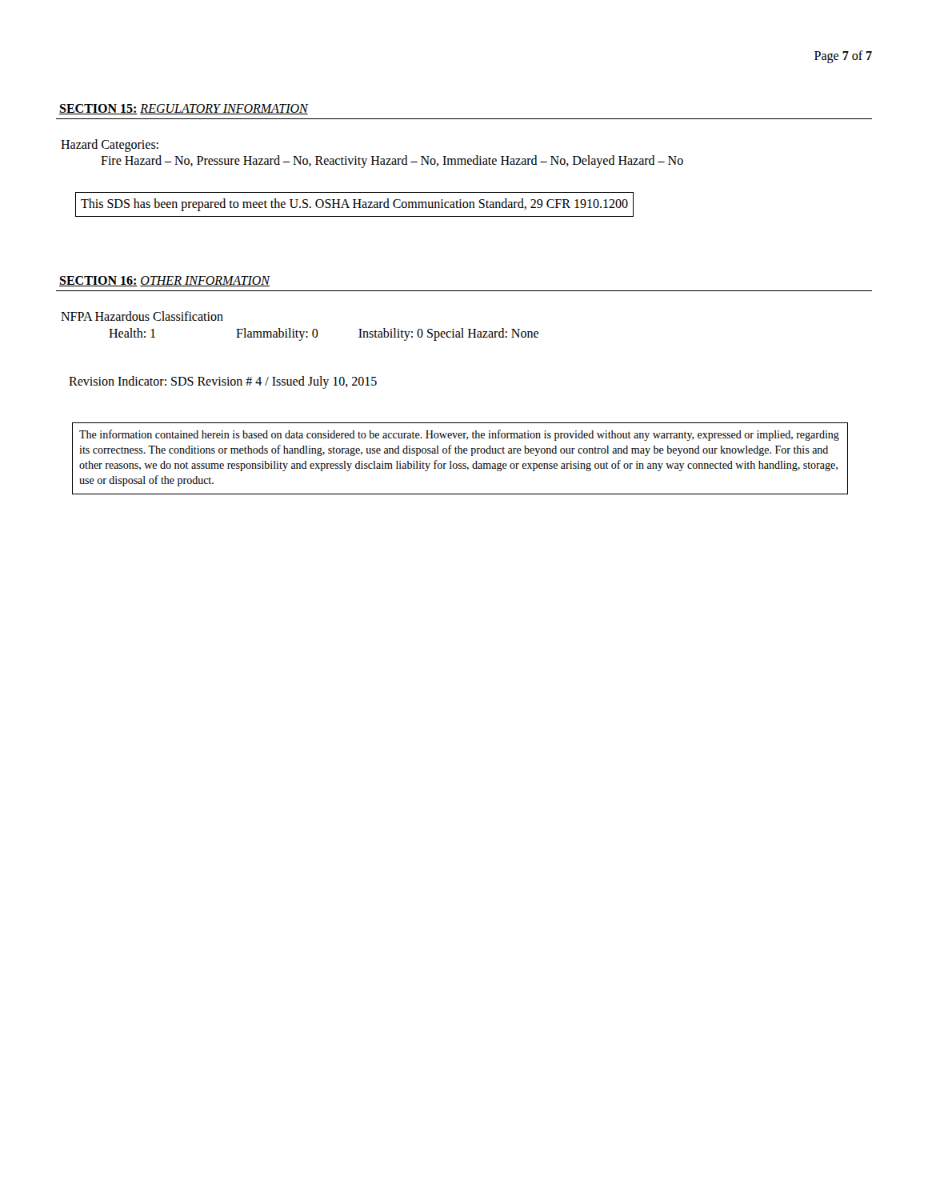Page 7 of 7
SECTION 15: REGULATORY INFORMATION
Hazard Categories:
Fire Hazard – No, Pressure Hazard – No, Reactivity Hazard – No, Immediate Hazard – No, Delayed Hazard – No
This SDS has been prepared to meet the U.S. OSHA Hazard Communication Standard, 29 CFR 1910.1200
SECTION 16: OTHER INFORMATION
NFPA Hazardous Classification
Health: 1 Flammability: 0 Instability: 0 Special Hazard: None
Revision Indicator: SDS Revision # 4 / Issued July 10, 2015
The information contained herein is based on data considered to be accurate. However, the information is provided without any warranty, expressed or implied, regarding its correctness. The conditions or methods of handling, storage, use and disposal of the product are beyond our control and may be beyond our knowledge. For this and other reasons, we do not assume responsibility and expressly disclaim liability for loss, damage or expense arising out of or in any way connected with handling, storage, use or disposal of the product.